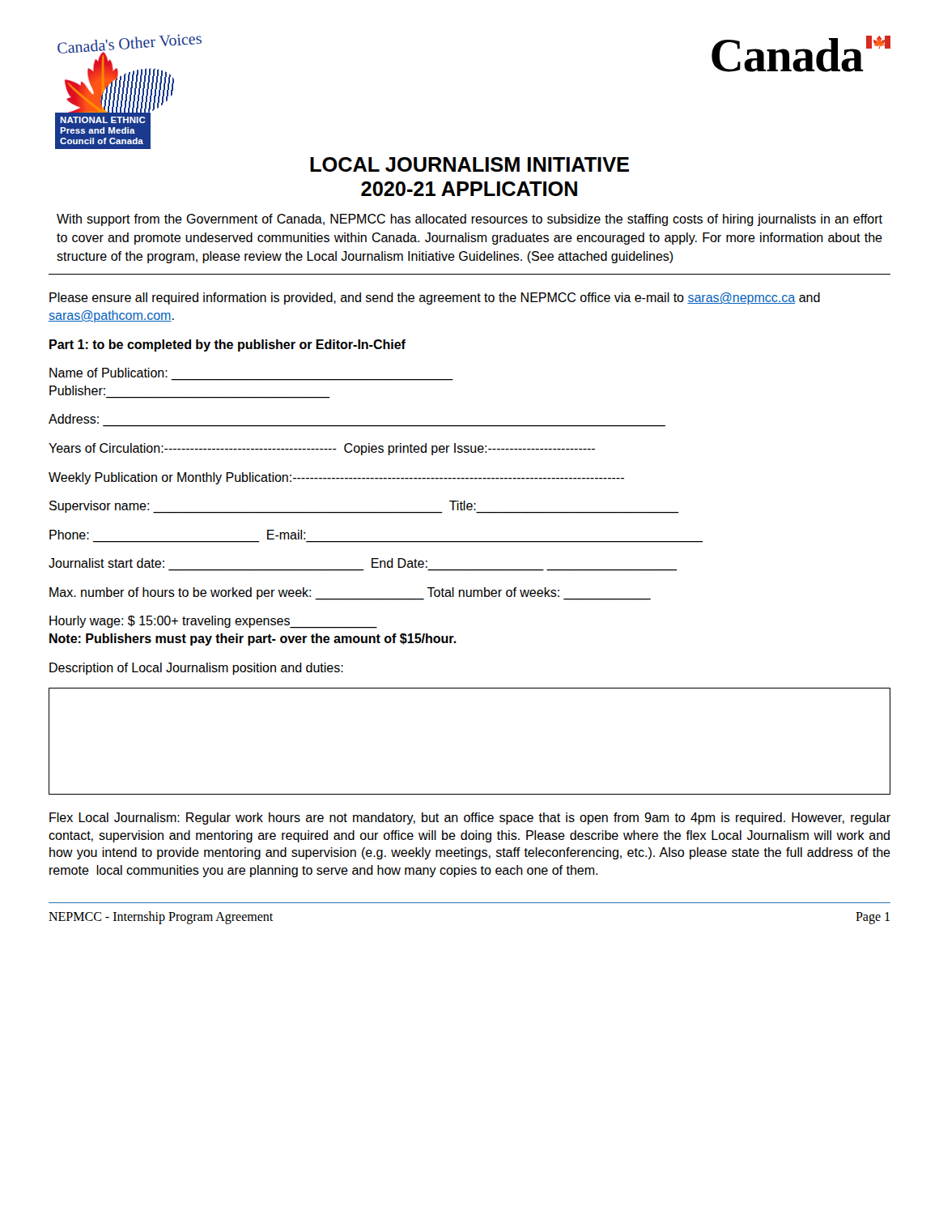Canada's Other Voices
🍁
NATIONAL ETHNIC
Press and Media
Council of Canada
Canada🍁
LOCAL JOURNALISM INITIATIVE
2020-21 APPLICATION
With support from the Government of Canada, NEPMCC has allocated resources to subsidize the staffing costs of hiring journalists in an effort to cover and promote undeserved communities within Canada. Journalism graduates are encouraged to apply. For more information about the structure of the program, please review the Local Journalism Initiative Guidelines. (See attached guidelines)
Please ensure all required information is provided, and send the agreement to the NEPMCC office via e-mail to saras@nepmcc.ca and saras@pathcom.com.
Part 1: to be completed by the publisher or Editor-In-Chief
Name of Publication: _______________________________________
Publisher:_______________________________
Address: ______________________________________________________________________________
Years of Circulation:---------------------------------------- Copies printed per Issue:-------------------------
Weekly Publication or Monthly Publication:-----------------------------------------------------------------------------
Supervisor name: ________________________________________ Title:____________________________
Phone: _______________________ E-mail:_______________________________________________________
Journalist start date: ___________________________ End Date:________________ __________________
Max. number of hours to be worked per week: _______________ Total number of weeks: ____________
Hourly wage: $ 15:00+ traveling expenses____________
Note: Publishers must pay their part- over the amount of $15/hour.
Description of Local Journalism position and duties:
Flex Local Journalism: Regular work hours are not mandatory, but an office space that is open from 9am to 4pm is required. However, regular contact, supervision and mentoring are required and our office will be doing this. Please describe where the flex Local Journalism will work and how you intend to provide mentoring and supervision (e.g. weekly meetings, staff teleconferencing, etc.). Also please state the full address of the remote local communities you are planning to serve and how many copies to each one of them.
NEPMCC - Internship Program Agreement Page 1